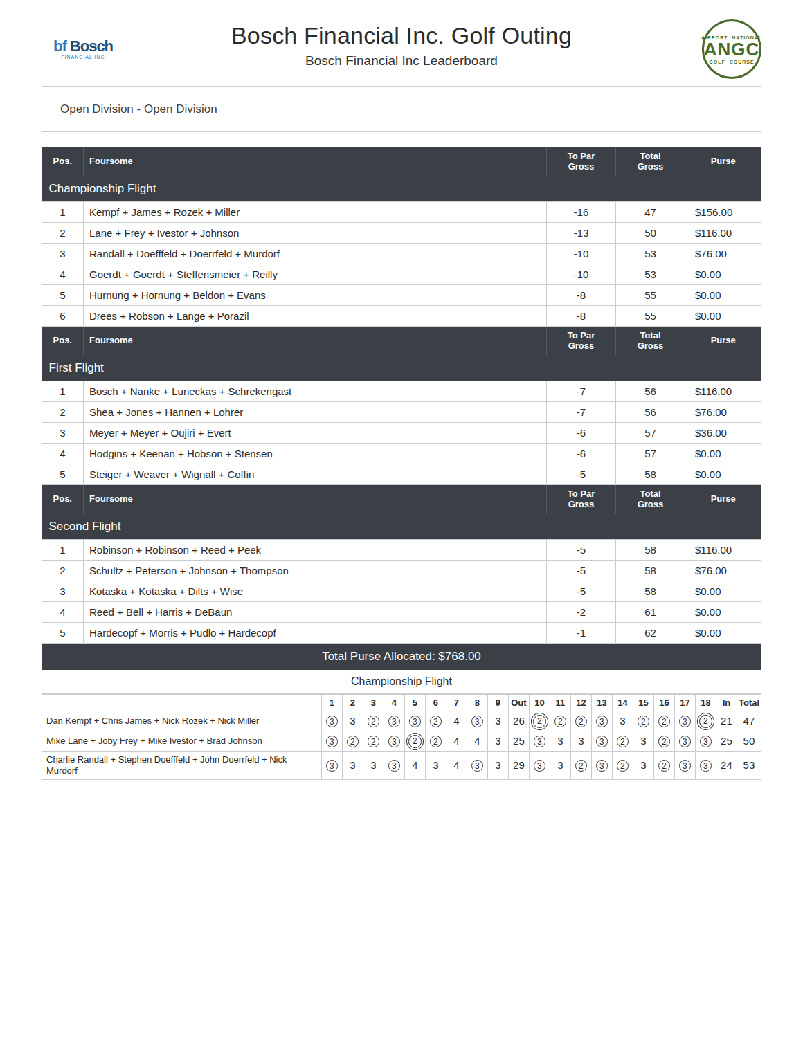bf Bosch
FINANCIAL INC
AIRPORT NATIONAL
ANGC
GOLF COURSE
Bosch Financial Inc. Golf Outing
Bosch Financial Inc Leaderboard
Open Division - Open Division
| Championship Flight |
| --- |
| Pos. | Foursome | To Par Gross | Total Gross | Purse |
| 1 | Kempf + James + Rozek + Miller | -16 | 47 | $156.00 |
| 2 | Lane + Frey + Ivestor + Johnson | -13 | 50 | $116.00 |
| 3 | Randall + Doefffeld + Doerrfeld + Murdorf | -10 | 53 | $76.00 |
| 4 | Goerdt + Goerdt + Steffensmeier + Reilly | -10 | 53 | $0.00 |
| 5 | Hurnung + Hornung + Beldon + Evans | -8 | 55 | $0.00 |
| 6 | Drees + Robson + Lange + Porazil | -8 | 55 | $0.00 |
| First Flight |
| --- |
| Pos. | Foursome | To Par Gross | Total Gross | Purse |
| 1 | Bosch + Nanke + Luneckas + Schrekengast | -7 | 56 | $116.00 |
| 2 | Shea + Jones + Hannen + Lohrer | -7 | 56 | $76.00 |
| 3 | Meyer + Meyer + Oujiri + Evert | -6 | 57 | $36.00 |
| 4 | Hodgins + Keenan + Hobson + Stensen | -6 | 57 | $0.00 |
| 5 | Steiger + Weaver + Wignall + Coffin | -5 | 58 | $0.00 |
| Second Flight |
| --- |
| Pos. | Foursome | To Par Gross | Total Gross | Purse |
| 1 | Robinson + Robinson + Reed + Peek | -5 | 58 | $116.00 |
| 2 | Schultz + Peterson + Johnson + Thompson | -5 | 58 | $76.00 |
| 3 | Kotaska + Kotaska + Dilts + Wise | -5 | 58 | $0.00 |
| 4 | Reed + Bell + Harris + DeBaun | -2 | 61 | $0.00 |
| 5 | Hardecopf + Morris + Pudlo + Hardecopf | -1 | 62 | $0.00 |
Total Purse Allocated: $768.00
Championship Flight
| | 1 | 2 | 3 | 4 | 5 | 6 | 7 | 8 | 9 | Out | 10 | 11 | 12 | 13 | 14 | 15 | 16 | 17 | 18 | In | Total |
| --- | --- | --- | --- | --- | --- | --- | --- | --- | --- | --- | --- | --- | --- | --- | --- | --- | --- | --- | --- | --- | --- |
| Dan Kempf + Chris James + Nick Rozek + Nick Miller | 3 | 3 | 2 | 3 | 3 | 2 | 4 | 3 | 3 | 26 | 2 | 2 | 2 | 3 | 3 | 2 | 2 | 3 | 2 | 21 | 47 |
| Mike Lane + Joby Frey + Mike Ivestor + Brad Johnson | 3 | 2 | 2 | 3 | 2 | 2 | 4 | 4 | 3 | 25 | 3 | 3 | 3 | 3 | 2 | 3 | 2 | 3 | 3 | 25 | 50 |
| Charlie Randall + Stephen Doefffeld + John Doerrfeld + Nick Murdorf | 3 | 3 | 3 | 3 | 4 | 3 | 4 | 3 | 3 | 29 | 3 | 3 | 2 | 3 | 2 | 3 | 2 | 3 | 3 | 24 | 53 |